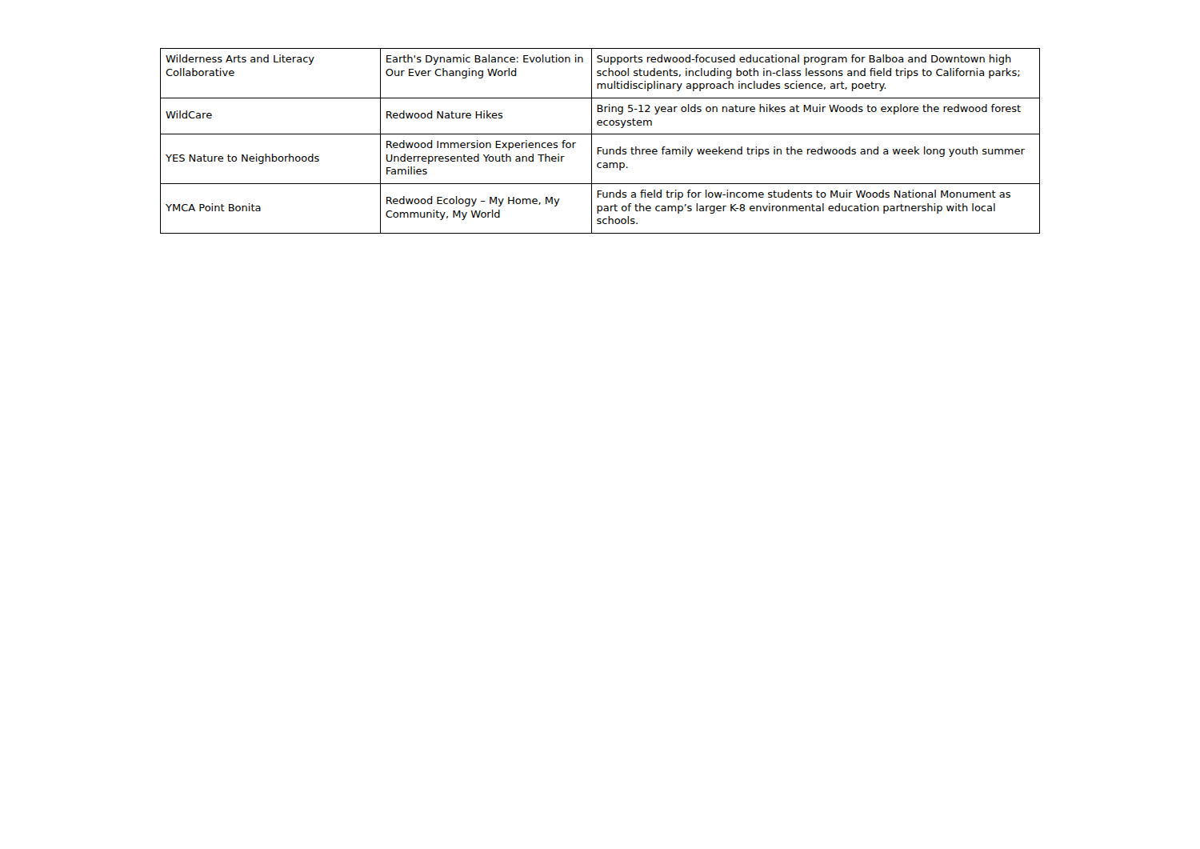| Wilderness Arts and Literacy Collaborative | Earth's Dynamic Balance: Evolution in Our Ever Changing World | Supports redwood-focused educational program for Balboa and Downtown high school students, including both in-class lessons and field trips to California parks; multidisciplinary approach includes science, art, poetry. |
| WildCare | Redwood Nature Hikes | Bring 5-12 year olds on nature hikes at Muir Woods to explore the redwood forest ecosystem |
| YES Nature to Neighborhoods | Redwood Immersion Experiences for Underrepresented Youth and Their Families | Funds three family weekend trips in the redwoods and a week long youth summer camp. |
| YMCA Point Bonita | Redwood Ecology – My Home, My Community, My World | Funds a field trip for low-income students to Muir Woods National Monument as part of the camp’s larger K-8 environmental education partnership with local schools. |